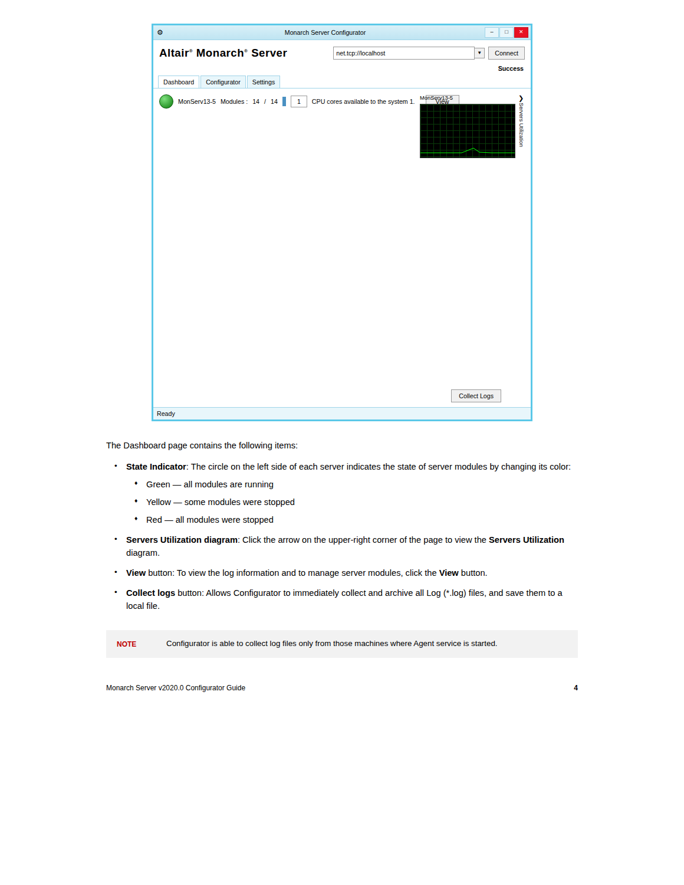⚙
Monarch Server Configurator
–
□
✕
Altair® Monarch® Server
net.tcp://localhost
▼
Connect
Success
Dashboard
Configurator
Settings
MonServ13-5 Modules : 14 / 14 1 CPU cores available to the system 1.
View
MonServ13-5
Servers Utilization
❯
Collect Logs
Ready
The Dashboard page contains the following items:
State Indicator: The circle on the left side of each server indicates the state of server modules by changing its color:
Green — all modules are running
Yellow — some modules were stopped
Red — all modules were stopped
Servers Utilization diagram: Click the arrow on the upper-right corner of the page to view the Servers Utilization diagram.
View button: To view the log information and to manage server modules, click the View button.
Collect logs button: Allows Configurator to immediately collect and archive all Log (*.log) files, and save them to a local file.
NOTE
Configurator is able to collect log files only from those machines where Agent service is started.
Monarch Server v2020.0 Configurator Guide
4